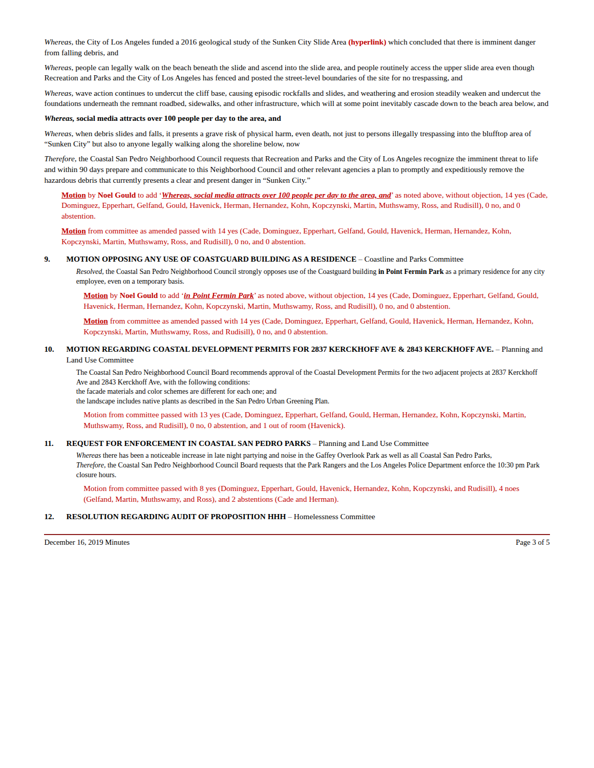Whereas, the City of Los Angeles funded a 2016 geological study of the Sunken City Slide Area (hyperlink) which concluded that there is imminent danger from falling debris, and
Whereas, people can legally walk on the beach beneath the slide and ascend into the slide area, and people routinely access the upper slide area even though Recreation and Parks and the City of Los Angeles has fenced and posted the street-level boundaries of the site for no trespassing, and
Whereas, wave action continues to undercut the cliff base, causing episodic rockfalls and slides, and weathering and erosion steadily weaken and undercut the foundations underneath the remnant roadbed, sidewalks, and other infrastructure, which will at some point inevitably cascade down to the beach area below, and
Whereas, social media attracts over 100 people per day to the area, and
Whereas, when debris slides and falls, it presents a grave risk of physical harm, even death, not just to persons illegally trespassing into the blufftop area of “Sunken City” but also to anyone legally walking along the shoreline below, now
Therefore, the Coastal San Pedro Neighborhood Council requests that Recreation and Parks and the City of Los Angeles recognize the imminent threat to life and within 90 days prepare and communicate to this Neighborhood Council and other relevant agencies a plan to promptly and expeditiously remove the hazardous debris that currently presents a clear and present danger in “Sunken City.”
Motion by Noel Gould to add ‘Whereas, social media attracts over 100 people per day to the area, and’ as noted above, without objection, 14 yes (Cade, Dominguez, Epperhart, Gelfand, Gould, Havenick, Herman, Hernandez, Kohn, Kopczynski, Martin, Muthswamy, Ross, and Rudisill), 0 no, and 0 abstention.
Motion from committee as amended passed with 14 yes (Cade, Dominguez, Epperhart, Gelfand, Gould, Havenick, Herman, Hernandez, Kohn, Kopczynski, Martin, Muthswamy, Ross, and Rudisill), 0 no, and 0 abstention.
9. MOTION OPPOSING ANY USE OF COASTGUARD BUILDING AS A RESIDENCE – Coastline and Parks Committee
Resolved, the Coastal San Pedro Neighborhood Council strongly opposes use of the Coastguard building in Point Fermin Park as a primary residence for any city employee, even on a temporary basis.
Motion by Noel Gould to add ‘in Point Fermin Park’ as noted above, without objection, 14 yes (Cade, Dominguez, Epperhart, Gelfand, Gould, Havenick, Herman, Hernandez, Kohn, Kopczynski, Martin, Muthswamy, Ross, and Rudisill), 0 no, and 0 abstention.
Motion from committee as amended passed with 14 yes (Cade, Dominguez, Epperhart, Gelfand, Gould, Havenick, Herman, Hernandez, Kohn, Kopczynski, Martin, Muthswamy, Ross, and Rudisill), 0 no, and 0 abstention.
10. MOTION REGARDING COASTAL DEVELOPMENT PERMITS FOR 2837 KERCKHOFF AVE & 2843 KERCKHOFF AVE. – Planning and Land Use Committee
The Coastal San Pedro Neighborhood Council Board recommends approval of the Coastal Development Permits for the two adjacent projects at 2837 Kerckhoff Ave and 2843 Kerckhoff Ave, with the following conditions:
the facade materials and color schemes are different for each one; and
the landscape includes native plants as described in the San Pedro Urban Greening Plan.
Motion from committee passed with 13 yes (Cade, Dominguez, Epperhart, Gelfand, Gould, Herman, Hernandez, Kohn, Kopczynski, Martin, Muthswamy, Ross, and Rudisill), 0 no, 0 abstention, and 1 out of room (Havenick).
11. REQUEST FOR ENFORCEMENT IN COASTAL SAN PEDRO PARKS – Planning and Land Use Committee
Whereas there has been a noticeable increase in late night partying and noise in the Gaffey Overlook Park as well as all Coastal San Pedro Parks,
Therefore, the Coastal San Pedro Neighborhood Council Board requests that the Park Rangers and the Los Angeles Police Department enforce the 10:30 pm Park closure hours.
Motion from committee passed with 8 yes (Dominguez, Epperhart, Gould, Havenick, Hernandez, Kohn, Kopczynski, and Rudisill), 4 noes (Gelfand, Martin, Muthswamy, and Ross), and 2 abstentions (Cade and Herman).
12. RESOLUTION REGARDING AUDIT OF PROPOSITION HHH – Homelessness Committee
December 16, 2019 Minutes Page 3 of 5